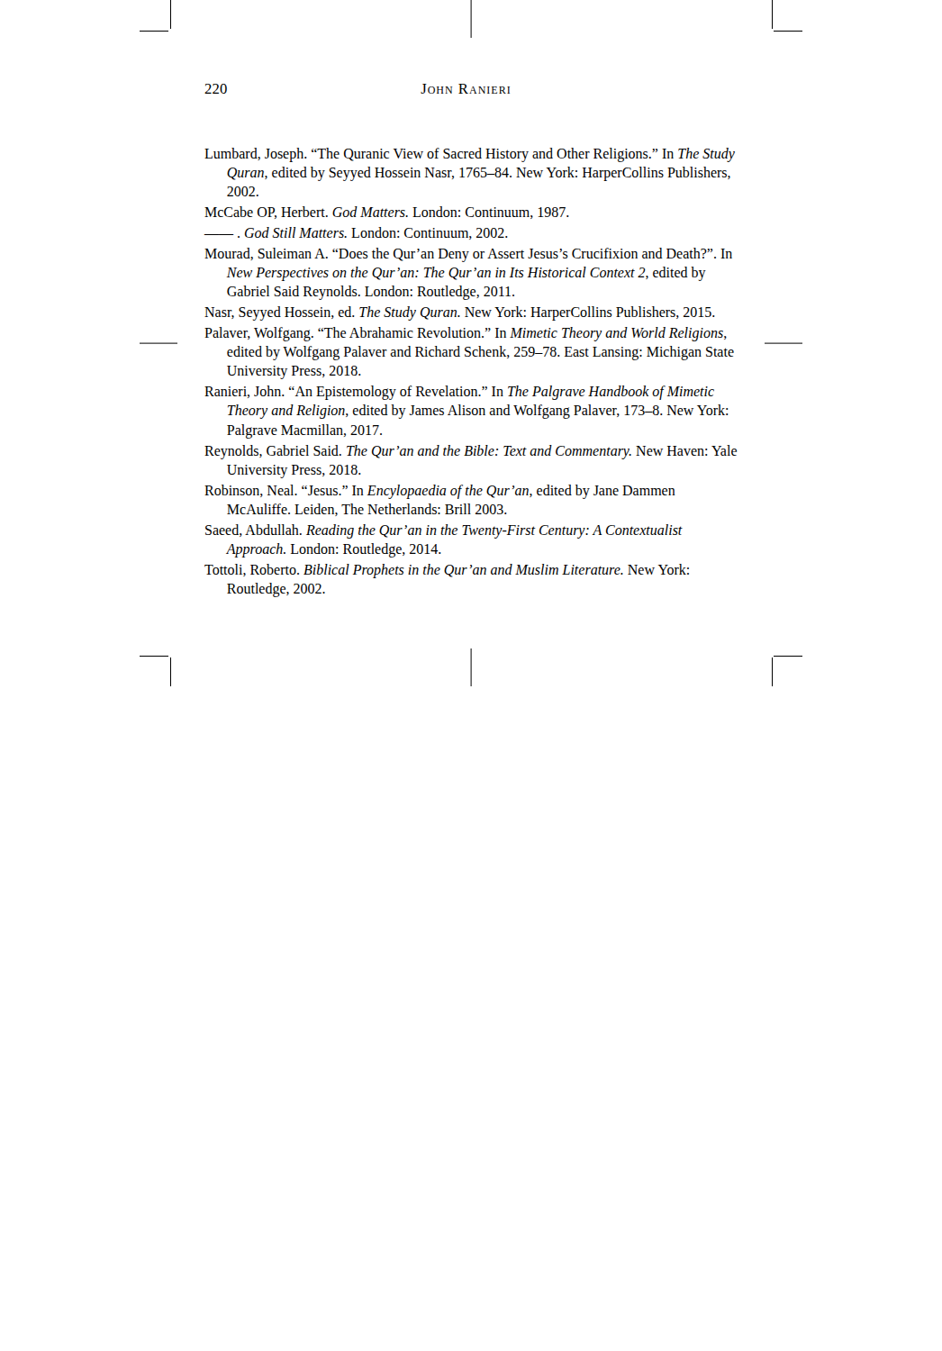220 John Ranieri
Lumbard, Joseph. “The Quranic View of Sacred History and Other Religions.” In The Study Quran, edited by Seyyed Hossein Nasr, 1765–84. New York: HarperCollins Publishers, 2002.
McCabe OP, Herbert. God Matters. London: Continuum, 1987.
—— . God Still Matters. London: Continuum, 2002.
Mourad, Suleiman A. “Does the Qur’an Deny or Assert Jesus’s Crucifixion and Death?”. In New Perspectives on the Qur’an: The Qur’an in Its Historical Context 2, edited by Gabriel Said Reynolds. London: Routledge, 2011.
Nasr, Seyyed Hossein, ed. The Study Quran. New York: HarperCollins Publishers, 2015.
Palaver, Wolfgang. “The Abrahamic Revolution.” In Mimetic Theory and World Religions, edited by Wolfgang Palaver and Richard Schenk, 259–78. East Lansing: Michigan State University Press, 2018.
Ranieri, John. “An Epistemology of Revelation.” In The Palgrave Handbook of Mimetic Theory and Religion, edited by James Alison and Wolfgang Palaver, 173–8. New York: Palgrave Macmillan, 2017.
Reynolds, Gabriel Said. The Qur’an and the Bible: Text and Commentary. New Haven: Yale University Press, 2018.
Robinson, Neal. “Jesus.” In Encylopaedia of the Qur’an, edited by Jane Dammen McAuliffe. Leiden, The Netherlands: Brill 2003.
Saeed, Abdullah. Reading the Qur’an in the Twenty-First Century: A Contextualist Approach. London: Routledge, 2014.
Tottoli, Roberto. Biblical Prophets in the Qur’an and Muslim Literature. New York: Routledge, 2002.